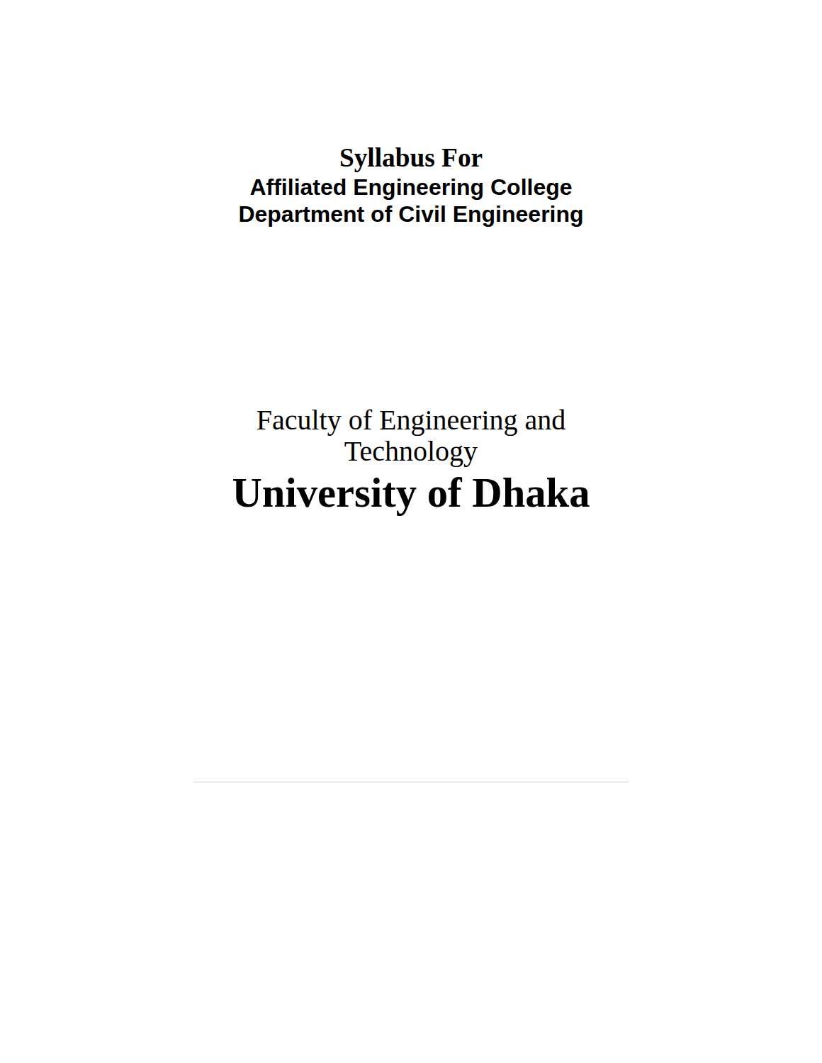Syllabus For
Affiliated Engineering College
Department of Civil Engineering
Faculty of Engineering and Technology
University of Dhaka